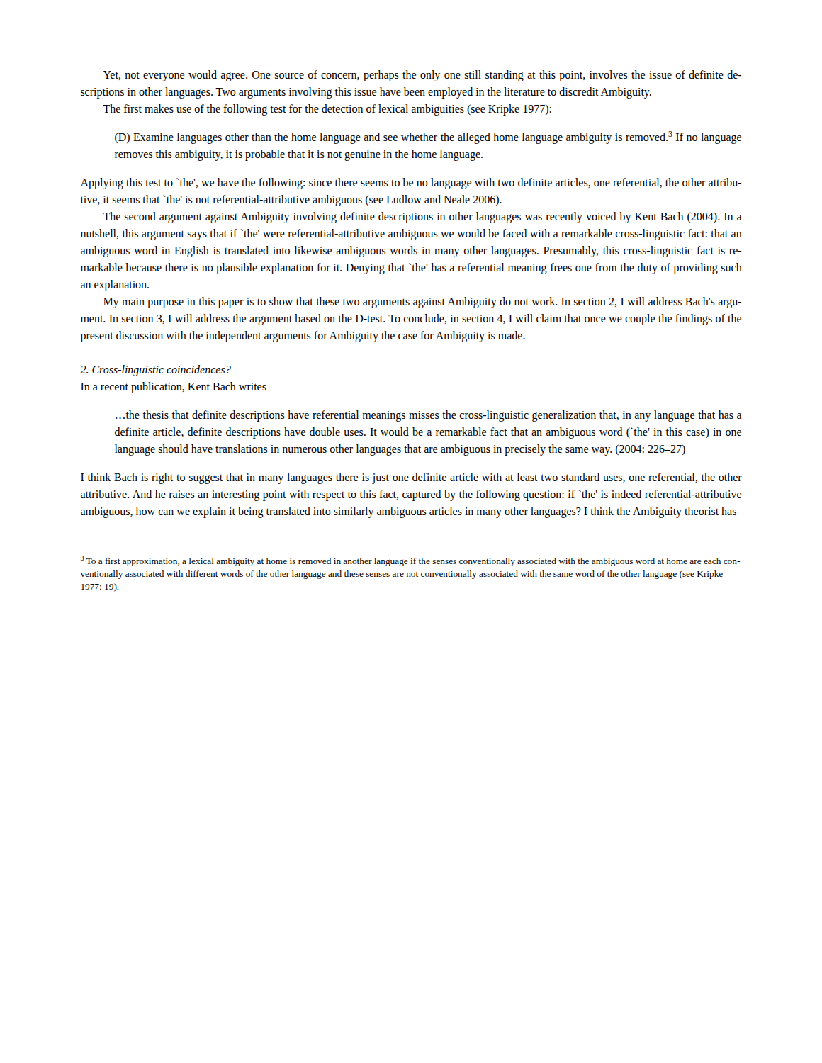Yet, not everyone would agree. One source of concern, perhaps the only one still standing at this point, involves the issue of definite descriptions in other languages. Two arguments involving this issue have been employed in the literature to discredit Ambiguity.
The first makes use of the following test for the detection of lexical ambiguities (see Kripke 1977):
(D) Examine languages other than the home language and see whether the alleged home language ambiguity is removed.3 If no language removes this ambiguity, it is probable that it is not genuine in the home language.
Applying this test to `the', we have the following: since there seems to be no language with two definite articles, one referential, the other attributive, it seems that `the' is not referential-attributive ambiguous (see Ludlow and Neale 2006).
The second argument against Ambiguity involving definite descriptions in other languages was recently voiced by Kent Bach (2004). In a nutshell, this argument says that if `the' were referential-attributive ambiguous we would be faced with a remarkable cross-linguistic fact: that an ambiguous word in English is translated into likewise ambiguous words in many other languages. Presumably, this cross-linguistic fact is remarkable because there is no plausible explanation for it. Denying that `the' has a referential meaning frees one from the duty of providing such an explanation.
My main purpose in this paper is to show that these two arguments against Ambiguity do not work. In section 2, I will address Bach's argument. In section 3, I will address the argument based on the D-test. To conclude, in section 4, I will claim that once we couple the findings of the present discussion with the independent arguments for Ambiguity the case for Ambiguity is made.
2. Cross-linguistic coincidences?
In a recent publication, Kent Bach writes
…the thesis that definite descriptions have referential meanings misses the cross-linguistic generalization that, in any language that has a definite article, definite descriptions have double uses. It would be a remarkable fact that an ambiguous word (`the' in this case) in one language should have translations in numerous other languages that are ambiguous in precisely the same way. (2004: 226–27)
I think Bach is right to suggest that in many languages there is just one definite article with at least two standard uses, one referential, the other attributive. And he raises an interesting point with respect to this fact, captured by the following question: if `the' is indeed referential-attributive ambiguous, how can we explain it being translated into similarly ambiguous articles in many other languages? I think the Ambiguity theorist has
3 To a first approximation, a lexical ambiguity at home is removed in another language if the senses conventionally associated with the ambiguous word at home are each conventionally associated with different words of the other language and these senses are not conventionally associated with the same word of the other language (see Kripke 1977: 19).